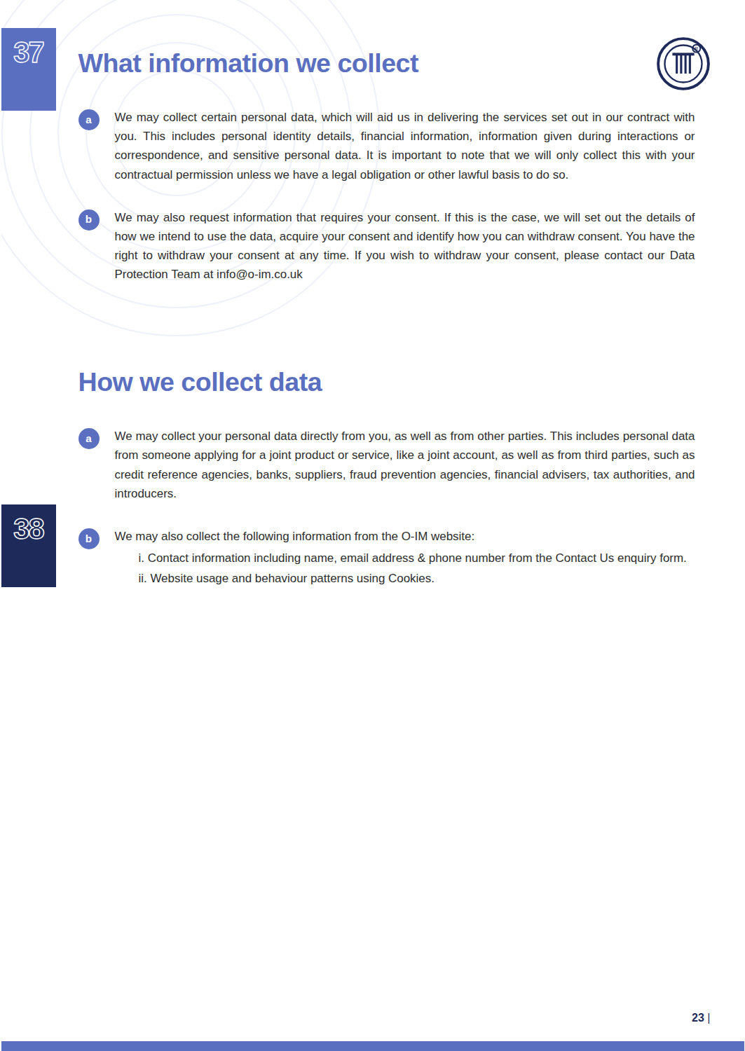37
R
What information we collect
a
We may collect certain personal data, which will aid us in delivering the services set out in our contract with you. This includes personal identity details, financial information, information given during interactions or correspondence, and sensitive personal data. It is important to note that we will only collect this with your contractual permission unless we have a legal obligation or other lawful basis to do so.
b
We may also request information that requires your consent. If this is the case, we will set out the details of how we intend to use the data, acquire your consent and identify how you can withdraw consent. You have the right to withdraw your consent at any time. If you wish to withdraw your consent, please contact our Data Protection Team at info@o-im.co.uk
38
How we collect data
a
We may collect your personal data directly from you, as well as from other parties. This includes personal data from someone applying for a joint product or service, like a joint account, as well as from third parties, such as credit reference agencies, banks, suppliers, fraud prevention agencies, financial advisers, tax authorities, and introducers.
b
We may also collect the following information from the O-IM website:
i. Contact information including name, email address & phone number from the Contact Us enquiry form.
ii. Website usage and behaviour patterns using Cookies.
23